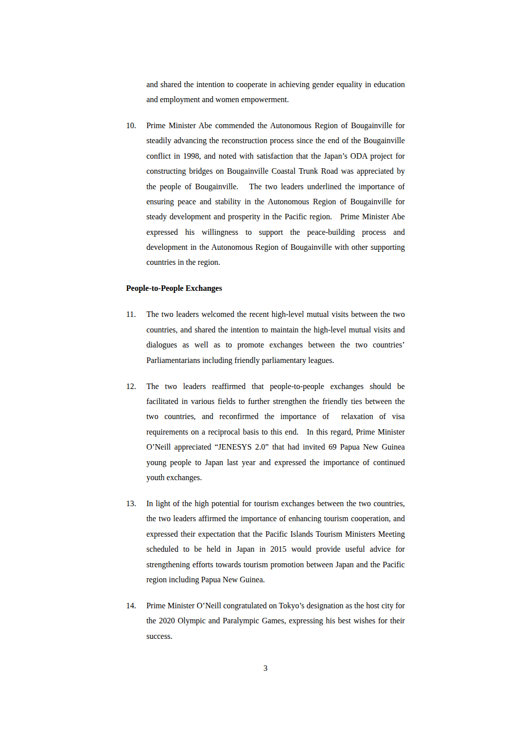and shared the intention to cooperate in achieving gender equality in education and employment and women empowerment.
10. Prime Minister Abe commended the Autonomous Region of Bougainville for steadily advancing the reconstruction process since the end of the Bougainville conflict in 1998, and noted with satisfaction that the Japan’s ODA project for constructing bridges on Bougainville Coastal Trunk Road was appreciated by the people of Bougainville. The two leaders underlined the importance of ensuring peace and stability in the Autonomous Region of Bougainville for steady development and prosperity in the Pacific region. Prime Minister Abe expressed his willingness to support the peace-building process and development in the Autonomous Region of Bougainville with other supporting countries in the region.
People-to-People Exchanges
11. The two leaders welcomed the recent high-level mutual visits between the two countries, and shared the intention to maintain the high-level mutual visits and dialogues as well as to promote exchanges between the two countries’ Parliamentarians including friendly parliamentary leagues.
12. The two leaders reaffirmed that people-to-people exchanges should be facilitated in various fields to further strengthen the friendly ties between the two countries, and reconfirmed the importance of relaxation of visa requirements on a reciprocal basis to this end. In this regard, Prime Minister O’Neill appreciated “JENESYS 2.0” that had invited 69 Papua New Guinea young people to Japan last year and expressed the importance of continued youth exchanges.
13. In light of the high potential for tourism exchanges between the two countries, the two leaders affirmed the importance of enhancing tourism cooperation, and expressed their expectation that the Pacific Islands Tourism Ministers Meeting scheduled to be held in Japan in 2015 would provide useful advice for strengthening efforts towards tourism promotion between Japan and the Pacific region including Papua New Guinea.
14. Prime Minister O’Neill congratulated on Tokyo’s designation as the host city for the 2020 Olympic and Paralympic Games, expressing his best wishes for their success.
3